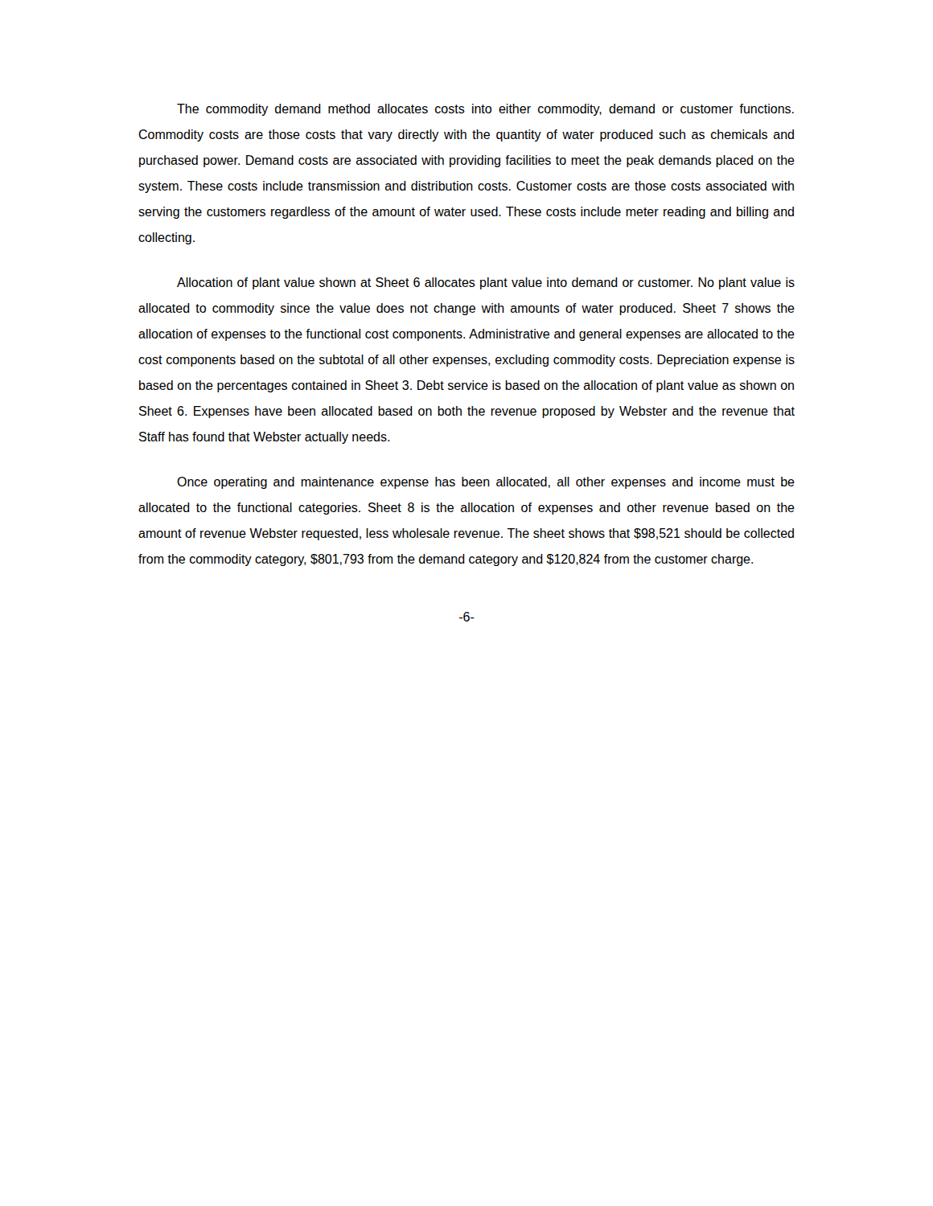The commodity demand method allocates costs into either commodity, demand or customer functions. Commodity costs are those costs that vary directly with the quantity of water produced such as chemicals and purchased power. Demand costs are associated with providing facilities to meet the peak demands placed on the system. These costs include transmission and distribution costs. Customer costs are those costs associated with serving the customers regardless of the amount of water used. These costs include meter reading and billing and collecting.
Allocation of plant value shown at Sheet 6 allocates plant value into demand or customer. No plant value is allocated to commodity since the value does not change with amounts of water produced. Sheet 7 shows the allocation of expenses to the functional cost components. Administrative and general expenses are allocated to the cost components based on the subtotal of all other expenses, excluding commodity costs. Depreciation expense is based on the percentages contained in Sheet 3. Debt service is based on the allocation of plant value as shown on Sheet 6. Expenses have been allocated based on both the revenue proposed by Webster and the revenue that Staff has found that Webster actually needs.
Once operating and maintenance expense has been allocated, all other expenses and income must be allocated to the functional categories. Sheet 8 is the allocation of expenses and other revenue based on the amount of revenue Webster requested, less wholesale revenue. The sheet shows that $98,521 should be collected from the commodity category, $801,793 from the demand category and $120,824 from the customer charge.
-6-